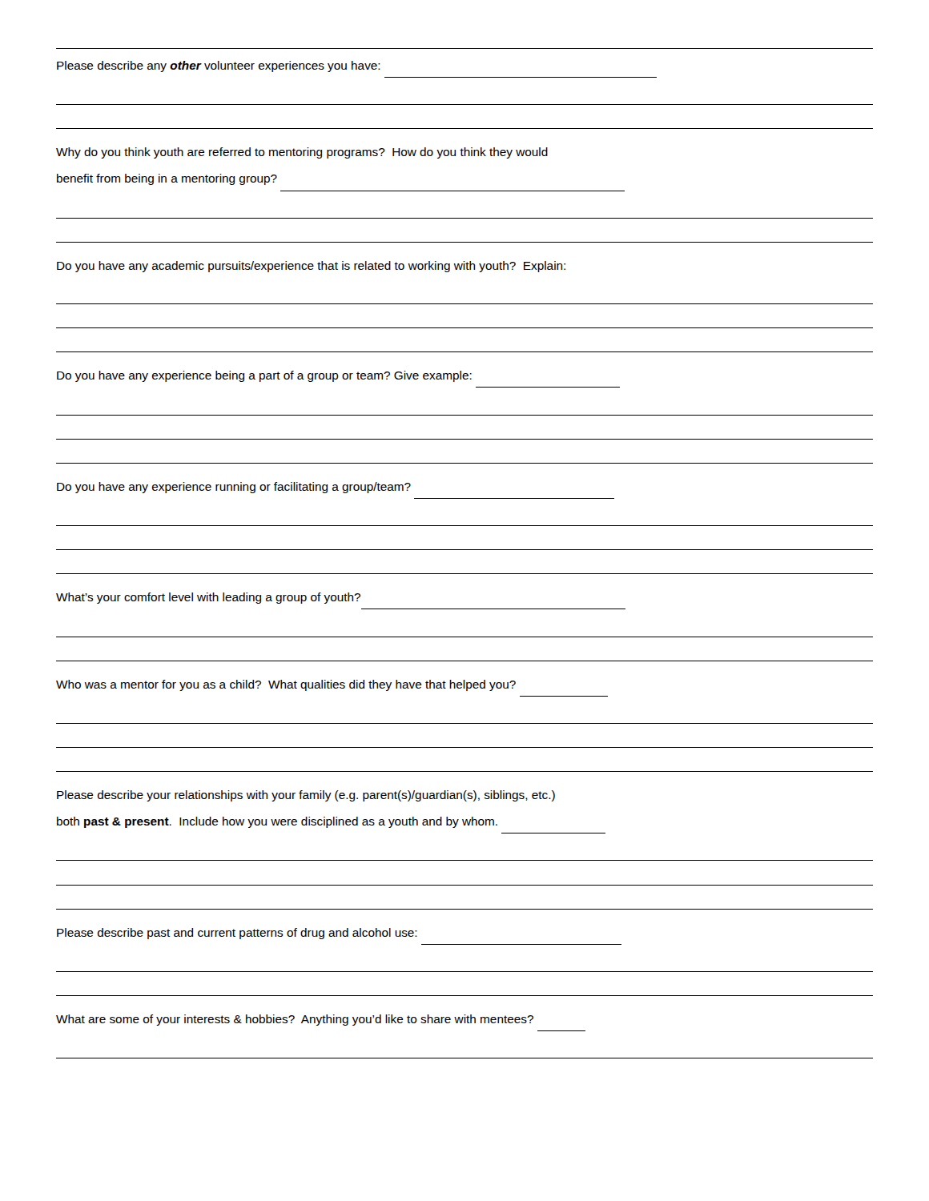Please describe any other volunteer experiences you have:
Why do you think youth are referred to mentoring programs? How do you think they would
benefit from being in a mentoring group?
Do you have any academic pursuits/experience that is related to working with youth? Explain:
Do you have any experience being a part of a group or team? Give example:
Do you have any experience running or facilitating a group/team?
What’s your comfort level with leading a group of youth?
Who was a mentor for you as a child? What qualities did they have that helped you?
Please describe your relationships with your family (e.g. parent(s)/guardian(s), siblings, etc.)
both past & present. Include how you were disciplined as a youth and by whom.
Please describe past and current patterns of drug and alcohol use:
What are some of your interests & hobbies? Anything you’d like to share with mentees?